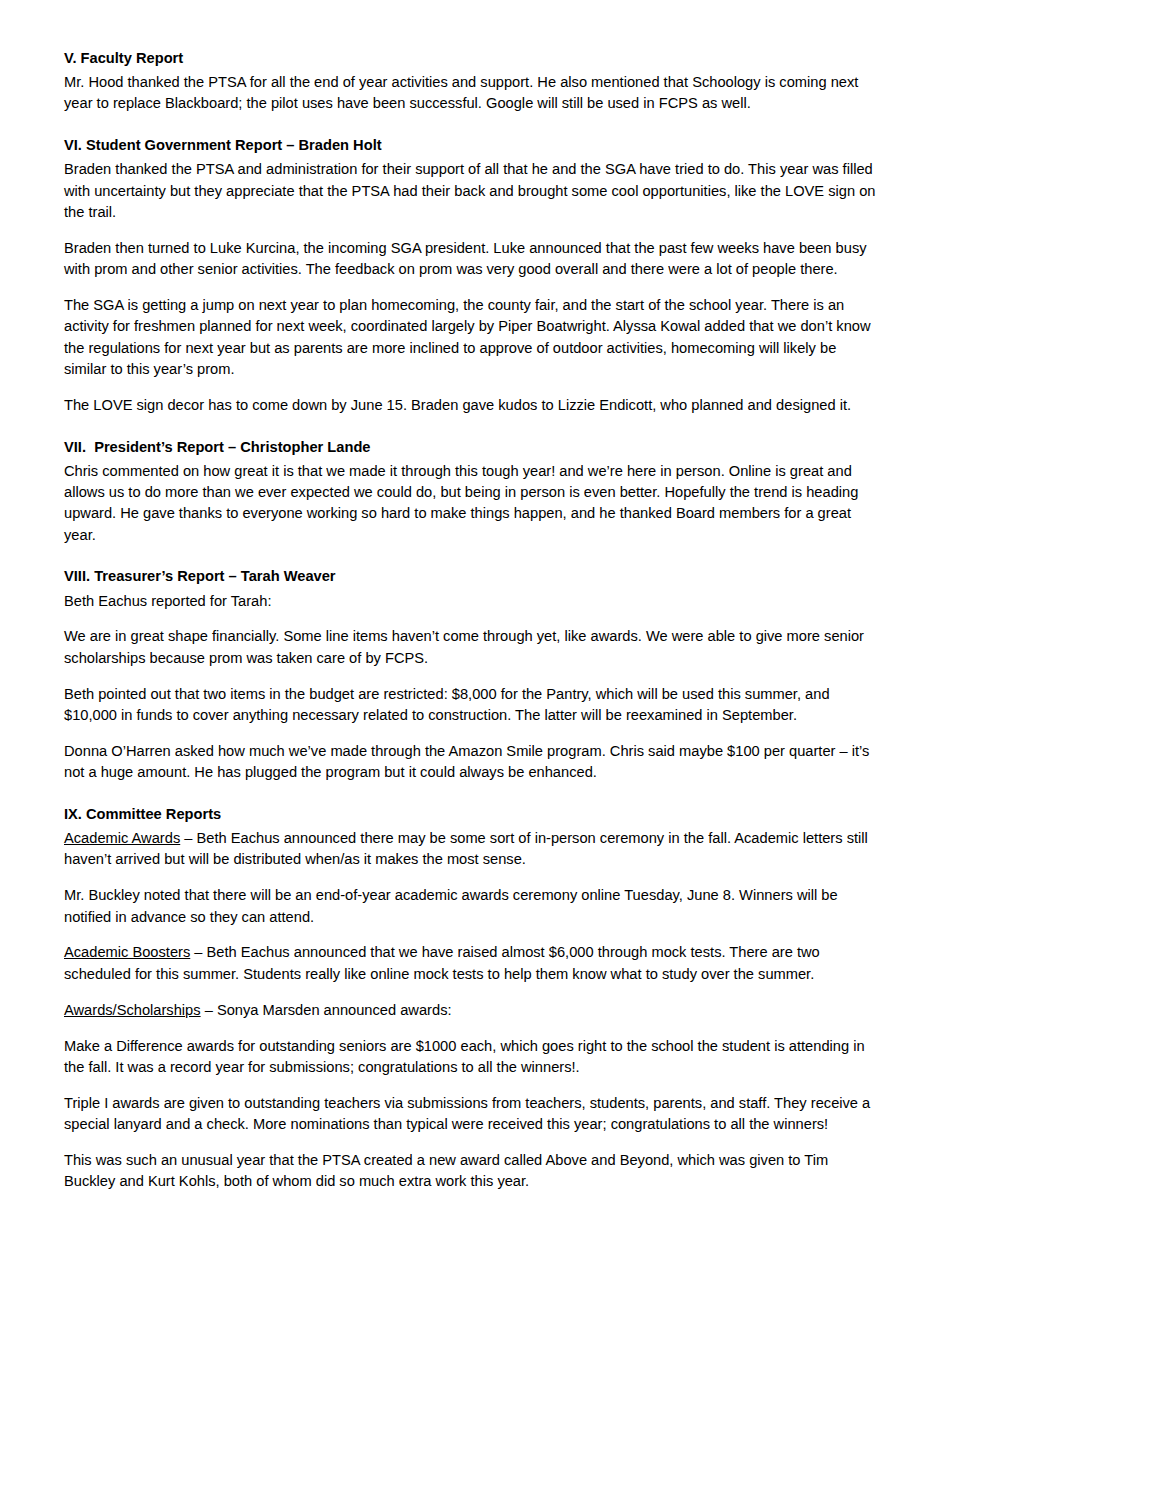V. Faculty Report
Mr. Hood thanked the PTSA for all the end of year activities and support. He also mentioned that Schoology is coming next year to replace Blackboard; the pilot uses have been successful. Google will still be used in FCPS as well.
VI. Student Government Report – Braden Holt
Braden thanked the PTSA and administration for their support of all that he and the SGA have tried to do. This year was filled with uncertainty but they appreciate that the PTSA had their back and brought some cool opportunities, like the LOVE sign on the trail.
Braden then turned to Luke Kurcina, the incoming SGA president. Luke announced that the past few weeks have been busy with prom and other senior activities. The feedback on prom was very good overall and there were a lot of people there.
The SGA is getting a jump on next year to plan homecoming, the county fair, and the start of the school year. There is an activity for freshmen planned for next week, coordinated largely by Piper Boatwright. Alyssa Kowal added that we don’t know the regulations for next year but as parents are more inclined to approve of outdoor activities, homecoming will likely be similar to this year’s prom.
The LOVE sign decor has to come down by June 15. Braden gave kudos to Lizzie Endicott, who planned and designed it.
VII. President’s Report – Christopher Lande
Chris commented on how great it is that we made it through this tough year! and we’re here in person. Online is great and allows us to do more than we ever expected we could do, but being in person is even better. Hopefully the trend is heading upward. He gave thanks to everyone working so hard to make things happen, and he thanked Board members for a great year.
VIII. Treasurer’s Report – Tarah Weaver
Beth Eachus reported for Tarah:
We are in great shape financially. Some line items haven’t come through yet, like awards. We were able to give more senior scholarships because prom was taken care of by FCPS.
Beth pointed out that two items in the budget are restricted: $8,000 for the Pantry, which will be used this summer, and $10,000 in funds to cover anything necessary related to construction. The latter will be reexamined in September.
Donna O’Harren asked how much we’ve made through the Amazon Smile program. Chris said maybe $100 per quarter – it’s not a huge amount. He has plugged the program but it could always be enhanced.
IX. Committee Reports
Academic Awards – Beth Eachus announced there may be some sort of in-person ceremony in the fall. Academic letters still haven’t arrived but will be distributed when/as it makes the most sense.
Mr. Buckley noted that there will be an end-of-year academic awards ceremony online Tuesday, June 8. Winners will be notified in advance so they can attend.
Academic Boosters – Beth Eachus announced that we have raised almost $6,000 through mock tests. There are two scheduled for this summer. Students really like online mock tests to help them know what to study over the summer.
Awards/Scholarships – Sonya Marsden announced awards:
Make a Difference awards for outstanding seniors are $1000 each, which goes right to the school the student is attending in the fall. It was a record year for submissions; congratulations to all the winners!.
Triple I awards are given to outstanding teachers via submissions from teachers, students, parents, and staff. They receive a special lanyard and a check. More nominations than typical were received this year; congratulations to all the winners!
This was such an unusual year that the PTSA created a new award called Above and Beyond, which was given to Tim Buckley and Kurt Kohls, both of whom did so much extra work this year.